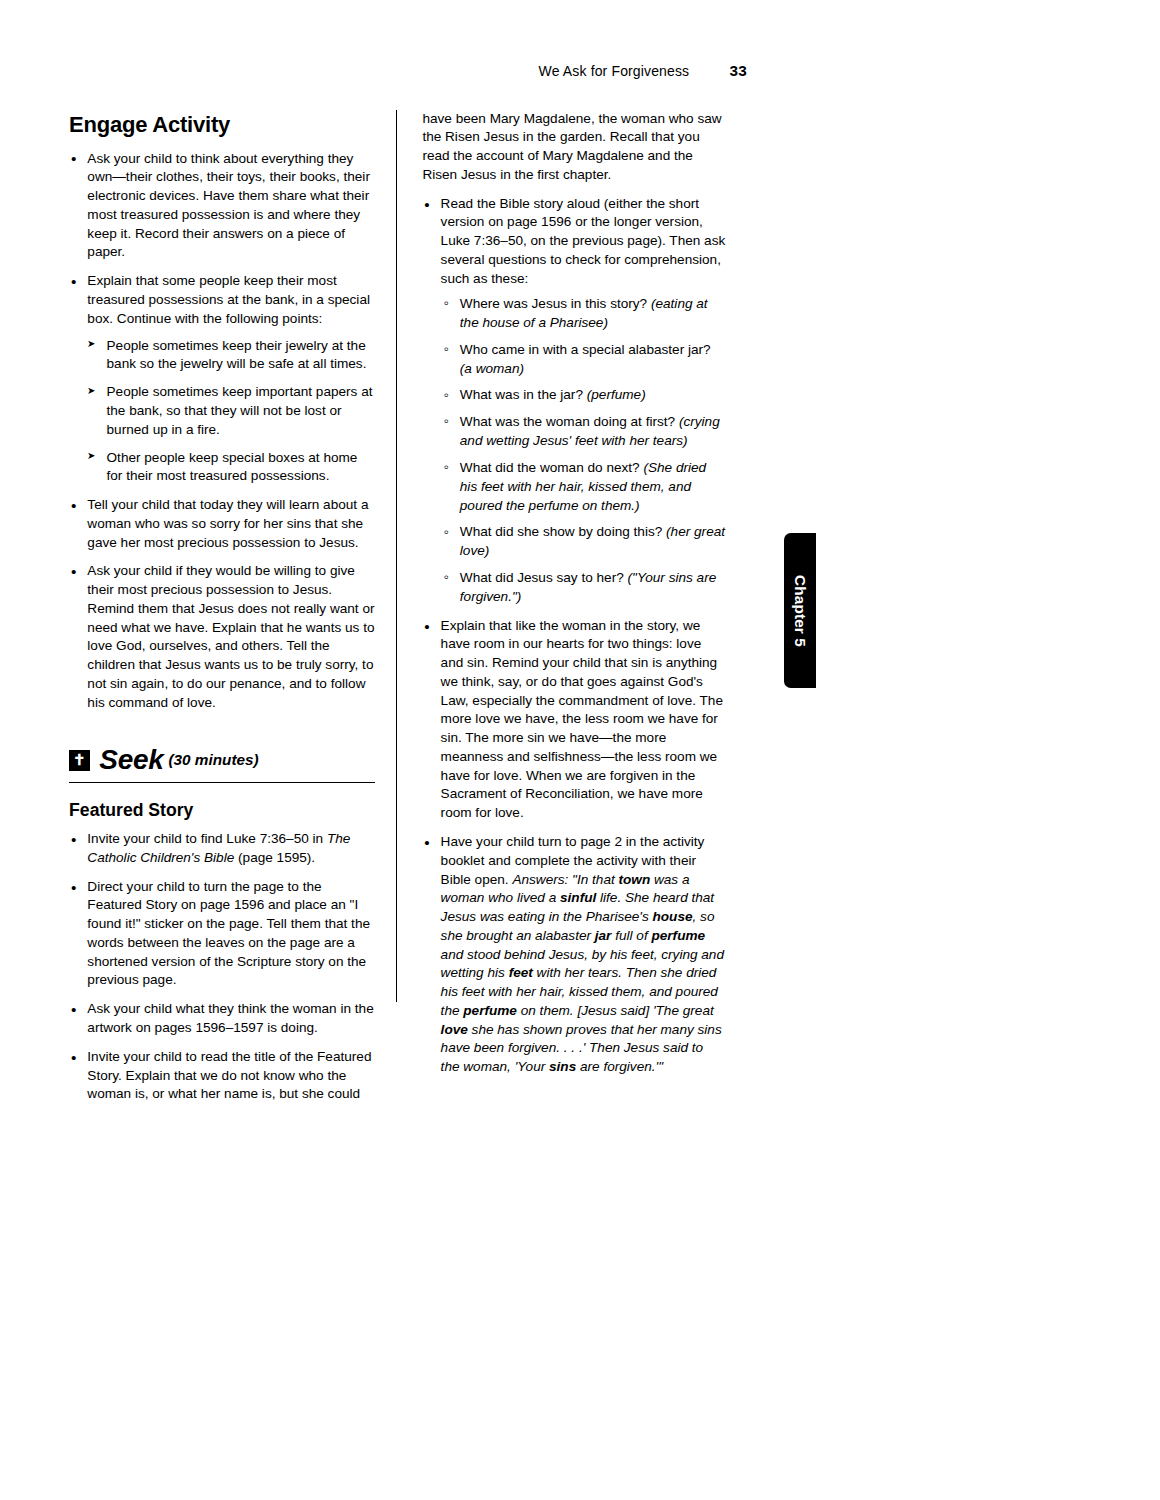We Ask for Forgiveness 33
Engage Activity
Ask your child to think about everything they own—their clothes, their toys, their books, their electronic devices. Have them share what their most treasured possession is and where they keep it. Record their answers on a piece of paper.
Explain that some people keep their most treasured possessions at the bank, in a special box. Continue with the following points:
People sometimes keep their jewelry at the bank so the jewelry will be safe at all times.
People sometimes keep important papers at the bank, so that they will not be lost or burned up in a fire.
Other people keep special boxes at home for their most treasured possessions.
Tell your child that today they will learn about a woman who was so sorry for her sins that she gave her most precious possession to Jesus.
Ask your child if they would be willing to give their most precious possession to Jesus. Remind them that Jesus does not really want or need what we have. Explain that he wants us to love God, ourselves, and others. Tell the children that Jesus wants us to be truly sorry, to not sin again, to do our penance, and to follow his command of love.
✝
Seek(30 minutes)
Featured Story
Invite your child to find Luke 7:36–50 in The Catholic Children's Bible (page 1595).
Direct your child to turn the page to the Featured Story on page 1596 and place an "I found it!" sticker on the page. Tell them that the words between the leaves on the page are a shortened version of the Scripture story on the previous page.
Ask your child what they think the woman in the artwork on pages 1596–1597 is doing.
Invite your child to read the title of the Featured Story. Explain that we do not know who the woman is, or what her name is, but she could
have been Mary Magdalene, the woman who saw the Risen Jesus in the garden. Recall that you read the account of Mary Magdalene and the Risen Jesus in the first chapter.
Read the Bible story aloud (either the short version on page 1596 or the longer version, Luke 7:36–50, on the previous page). Then ask several questions to check for comprehension, such as these:
Where was Jesus in this story? (eating at the house of a Pharisee)
Who came in with a special alabaster jar? (a woman)
What was in the jar? (perfume)
What was the woman doing at first? (crying and wetting Jesus' feet with her tears)
What did the woman do next? (She dried his feet with her hair, kissed them, and poured the perfume on them.)
What did she show by doing this? (her great love)
What did Jesus say to her? ("Your sins are forgiven.")
Explain that like the woman in the story, we have room in our hearts for two things: love and sin. Remind your child that sin is anything we think, say, or do that goes against God's Law, especially the commandment of love. The more love we have, the less room we have for sin. The more sin we have—the more meanness and selfishness—the less room we have for love. When we are forgiven in the Sacrament of Reconciliation, we have more room for love.
Have your child turn to page 2 in the activity booklet and complete the activity with their Bible open. Answers: "In that town was a woman who lived a sinful life. She heard that Jesus was eating in the Pharisee's house, so she brought an alabaster jar full of perfume and stood behind Jesus, by his feet, crying and wetting his feet with her tears. Then she dried his feet with her hair, kissed them, and poured the perfume on them. [Jesus said] 'The great love she has shown proves that her many sins have been forgiven. . . .' Then Jesus said to the woman, 'Your sins are forgiven.'"
Chapter 5